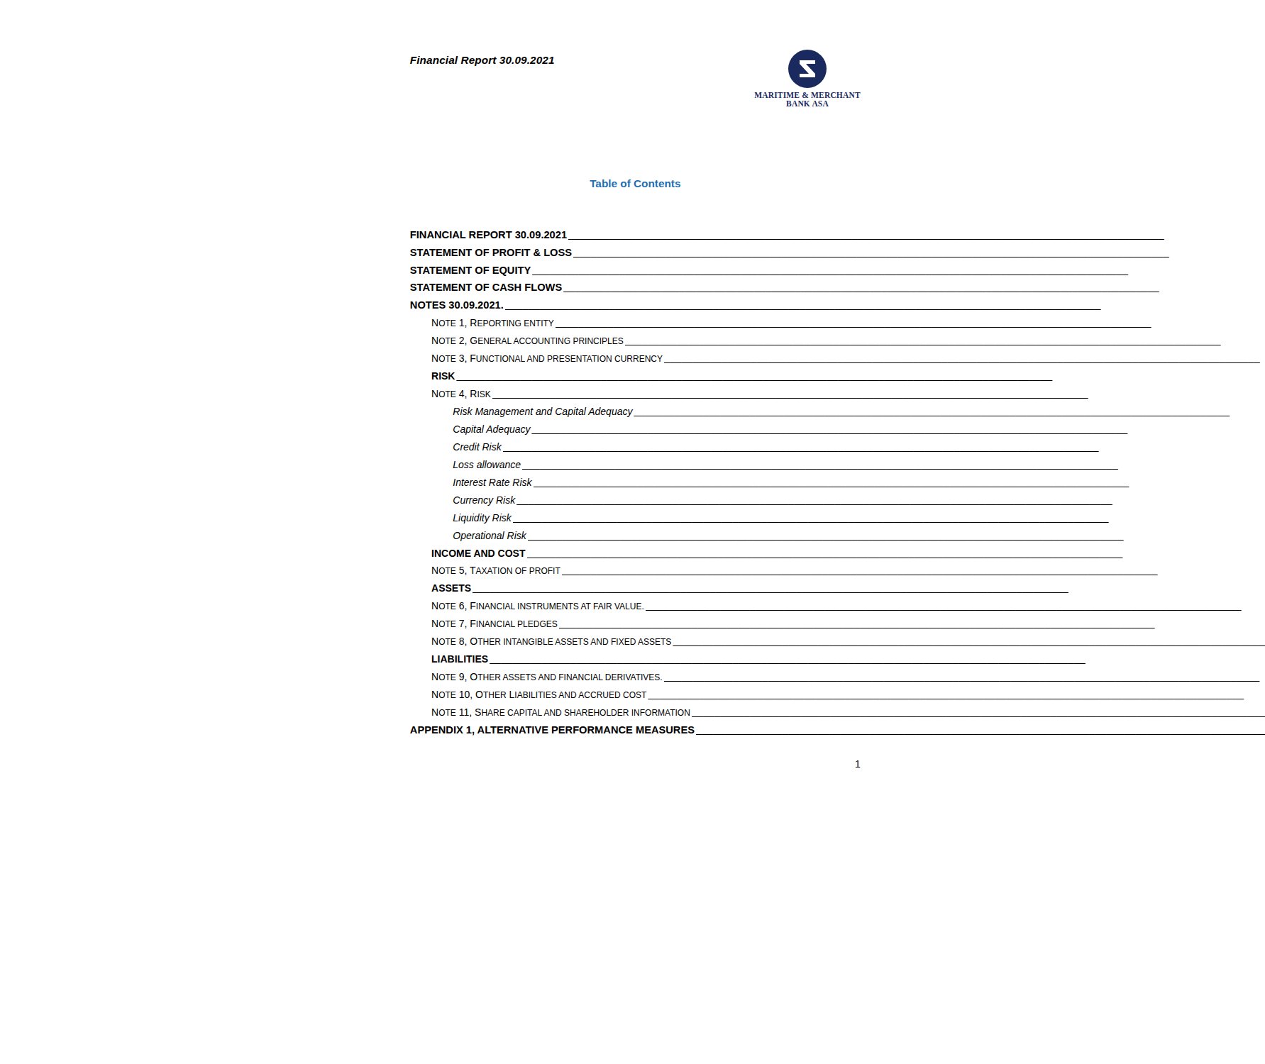Financial Report 30.09.2021
MARITIME & MERCHANT BANK ASA
Table of Contents
| FINANCIAL REPORT 30.09.2021 _______________________________________________________________________________________________________ 2 |
| STATEMENT OF PROFIT & LOSS _______________________________________________________________________________________________________ 11 |
| STATEMENT OF EQUITY _______________________________________________________________________________________________________ 13 |
| STATEMENT OF CASH FLOWS _______________________________________________________________________________________________________ 14 |
| NOTES 30.09.2021. _______________________________________________________________________________________________________ 15 |
| N OTE 1, R EPORTING ENTITY _______________________________________________________________________________________________________ 15 |
| N OTE 2, G ENERAL ACCOUNTING PRINCIPLES _______________________________________________________________________________________________________ 15 |
| N OTE 3, F UNCTIONAL AND PRESENTATION CURRENCY _______________________________________________________________________________________________________ 15 |
| RISK _______________________________________________________________________________________________________ 15 |
| N OTE 4, R ISK _______________________________________________________________________________________________________ 15 |
| Risk Management and Capital Adequacy _______________________________________________________________________________________________________ 15 |
| Capital Adequacy _______________________________________________________________________________________________________ 16 |
| Credit Risk _______________________________________________________________________________________________________ 16 |
| Loss allowance _______________________________________________________________________________________________________ 18 |
| Interest Rate Risk _______________________________________________________________________________________________________ 23 |
| Currency Risk _______________________________________________________________________________________________________ 24 |
| Liquidity Risk _______________________________________________________________________________________________________ 24 |
| Operational Risk _______________________________________________________________________________________________________ 24 |
| INCOME AND COST _______________________________________________________________________________________________________ 25 |
| N OTE 5, T AXATION OF PROFIT _______________________________________________________________________________________________________ 25 |
| ASSETS _______________________________________________________________________________________________________ 25 |
| N OTE 6, F INANCIAL INSTRUMENTS AT FAIR VALUE. _______________________________________________________________________________________________________ 25 |
| N OTE 7, F INANCIAL PLEDGES _______________________________________________________________________________________________________ 26 |
| N OTE 8, O THER INTANGIBLE ASSETS AND FIXED ASSETS _______________________________________________________________________________________________________ 26 |
| LIABILITIES _______________________________________________________________________________________________________ 27 |
| N OTE 9, O THER ASSETS AND FINANCIAL DERIVATIVES. _______________________________________________________________________________________________________ 27 |
| N OTE 10, O THER L IABILITIES AND ACCRUED COST _______________________________________________________________________________________________________ 27 |
| N OTE 11, S HARE CAPITAL AND SHAREHOLDER INFORMATION _______________________________________________________________________________________________________ 28 |
| APPENDIX 1, ALTERNATIVE PERFORMANCE MEASURES _______________________________________________________________________________________________________ 28 |
1